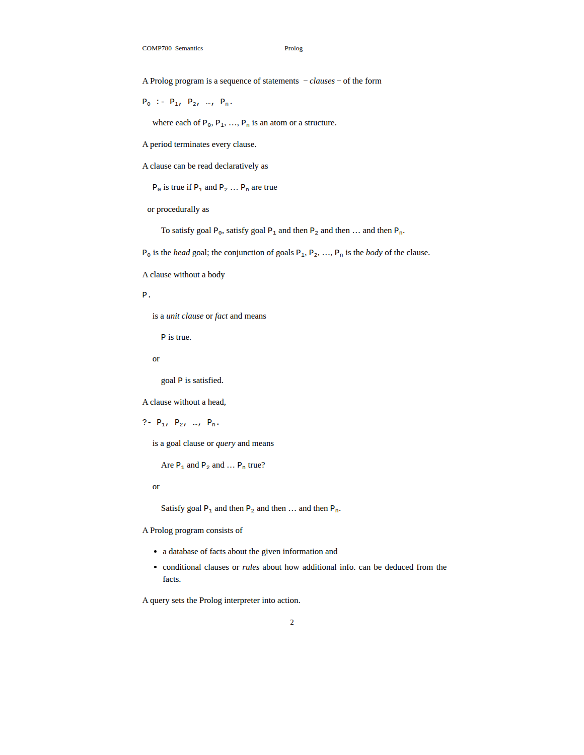COMP780 Semantics Prolog
A Prolog program is a sequence of statements − clauses − of the form
P0 :- P1, P2, …, Pn.
where each of P0, P1, …, Pn is an atom or a structure.
A period terminates every clause.
A clause can be read declaratively as
P0 is true if P1 and P2 … Pn are true
or procedurally as
To satisfy goal P0, satisfy goal P1 and then P2 and then … and then Pn.
P0 is the head goal; the conjunction of goals P1, P2, …, Pn is the body of the clause.
A clause without a body
P.
is a unit clause or fact and means
P is true.
or
goal P is satisfied.
A clause without a head,
?- P1, P2, …, Pn.
is a goal clause or query and means
Are P1 and P2 and … Pn true?
or
Satisfy goal P1 and then P2 and then … and then Pn.
A Prolog program consists of
a database of facts about the given information and
conditional clauses or rules about how additional info. can be deduced from the facts.
A query sets the Prolog interpreter into action.
2